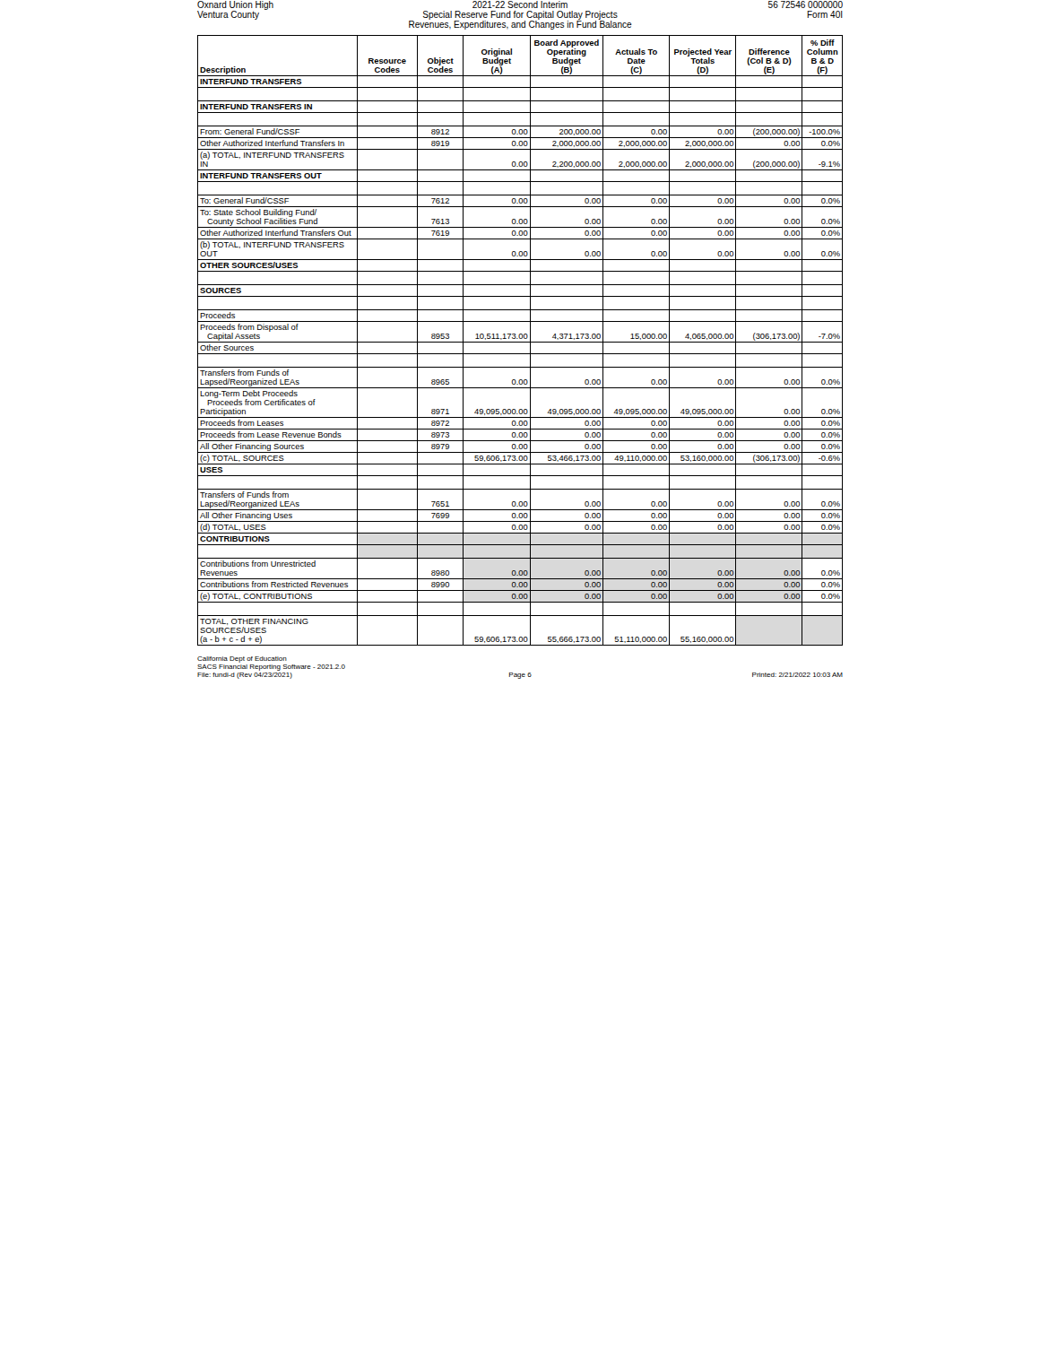| Oxnard Union High Ventura County | 2021-22 Second Interim Special Reserve Fund for Capital Outlay Projects Revenues, Expenditures, and Changes in Fund Balance | 56 72546 0000000 Form 40I |
| Description | Resource Codes | Object Codes | Original Budget (A) | Board Approved Operating Budget (B) | Actuals To Date (C) | Projected Year Totals (D) | Difference (Col B & D) (E) | % Diff Column B & D (F) |
| --- | --- | --- | --- | --- | --- | --- | --- | --- |
| INTERFUND TRANSFERS | | | | | | | | |
| INTERFUND TRANSFERS IN | | | | | | | | |
| From: General Fund/CSSF | | 8912 | 0.00 | 200,000.00 | 0.00 | 0.00 | (200,000.00) | -100.0% |
| Other Authorized Interfund Transfers In | | 8919 | 0.00 | 2,000,000.00 | 2,000,000.00 | 2,000,000.00 | 0.00 | 0.0% |
| (a) TOTAL, INTERFUND TRANSFERS IN | | | 0.00 | 2,200,000.00 | 2,000,000.00 | 2,000,000.00 | (200,000.00) | -9.1% |
| INTERFUND TRANSFERS OUT | | | | | | | | |
| To: General Fund/CSSF | | 7612 | 0.00 | 0.00 | 0.00 | 0.00 | 0.00 | 0.0% |
| To: State School Building Fund/ County School Facilities Fund | | 7613 | 0.00 | 0.00 | 0.00 | 0.00 | 0.00 | 0.0% |
| Other Authorized Interfund Transfers Out | | 7619 | 0.00 | 0.00 | 0.00 | 0.00 | 0.00 | 0.0% |
| (b) TOTAL, INTERFUND TRANSFERS OUT | | | 0.00 | 0.00 | 0.00 | 0.00 | 0.00 | 0.0% |
| OTHER SOURCES/USES | | | | | | | | |
| SOURCES | | | | | | | | |
| Proceeds | | | | | | | | |
| Proceeds from Disposal of Capital Assets | | 8953 | 10,511,173.00 | 4,371,173.00 | 15,000.00 | 4,065,000.00 | (306,173.00) | -7.0% |
| Other Sources | | | | | | | | |
| Transfers from Funds of Lapsed/Reorganized LEAs | | 8965 | 0.00 | 0.00 | 0.00 | 0.00 | 0.00 | 0.0% |
| Long-Term Debt Proceeds Proceeds from Certificates of Participation | | 8971 | 49,095,000.00 | 49,095,000.00 | 49,095,000.00 | 49,095,000.00 | 0.00 | 0.0% |
| Proceeds from Leases | | 8972 | 0.00 | 0.00 | 0.00 | 0.00 | 0.00 | 0.0% |
| Proceeds from Lease Revenue Bonds | | 8973 | 0.00 | 0.00 | 0.00 | 0.00 | 0.00 | 0.0% |
| All Other Financing Sources | | 8979 | 0.00 | 0.00 | 0.00 | 0.00 | 0.00 | 0.0% |
| (c) TOTAL, SOURCES | | | 59,606,173.00 | 53,466,173.00 | 49,110,000.00 | 53,160,000.00 | (306,173.00) | -0.6% |
| USES | | | | | | | | |
| Transfers of Funds from Lapsed/Reorganized LEAs | | 7651 | 0.00 | 0.00 | 0.00 | 0.00 | 0.00 | 0.0% |
| All Other Financing Uses | | 7699 | 0.00 | 0.00 | 0.00 | 0.00 | 0.00 | 0.0% |
| (d) TOTAL, USES | | | 0.00 | 0.00 | 0.00 | 0.00 | 0.00 | 0.0% |
| CONTRIBUTIONS | | | | | | | | |
| Contributions from Unrestricted Revenues | | 8980 | 0.00 | 0.00 | 0.00 | 0.00 | 0.00 | 0.0% |
| Contributions from Restricted Revenues | | 8990 | 0.00 | 0.00 | 0.00 | 0.00 | 0.00 | 0.0% |
| (e) TOTAL, CONTRIBUTIONS | | | 0.00 | 0.00 | 0.00 | 0.00 | 0.00 | 0.0% |
| TOTAL, OTHER FINANCING SOURCES/USES (a - b + c - d + e) | | | 59,606,173.00 | 55,666,173.00 | 51,110,000.00 | 55,160,000.00 | | |
| California Dept of Education SACS Financial Reporting Software - 2021.2.0 File: fundi-d (Rev 04/23/2021) | Page 6 | Printed: 2/21/2022 10:03 AM |